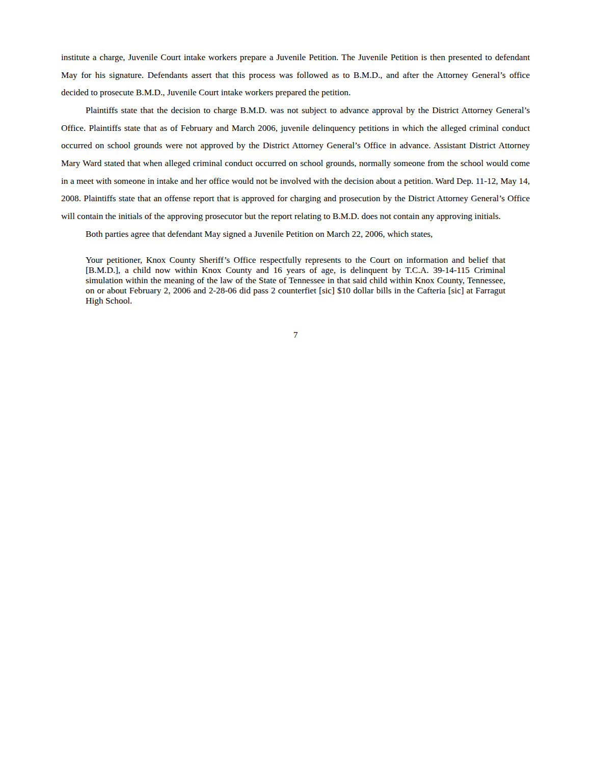institute a charge, Juvenile Court intake workers prepare a Juvenile Petition. The Juvenile Petition is then presented to defendant May for his signature. Defendants assert that this process was followed as to B.M.D., and after the Attorney General’s office decided to prosecute B.M.D., Juvenile Court intake workers prepared the petition.
Plaintiffs state that the decision to charge B.M.D. was not subject to advance approval by the District Attorney General’s Office. Plaintiffs state that as of February and March 2006, juvenile delinquency petitions in which the alleged criminal conduct occurred on school grounds were not approved by the District Attorney General’s Office in advance. Assistant District Attorney Mary Ward stated that when alleged criminal conduct occurred on school grounds, normally someone from the school would come in a meet with someone in intake and her office would not be involved with the decision about a petition. Ward Dep. 11-12, May 14, 2008. Plaintiffs state that an offense report that is approved for charging and prosecution by the District Attorney General’s Office will contain the initials of the approving prosecutor but the report relating to B.M.D. does not contain any approving initials.
Both parties agree that defendant May signed a Juvenile Petition on March 22, 2006, which states,
Your petitioner, Knox County Sheriff’s Office respectfully represents to the Court on information and belief that [B.M.D.], a child now within Knox County and 16 years of age, is delinquent by T.C.A. 39-14-115 Criminal simulation within the meaning of the law of the State of Tennessee in that said child within Knox County, Tennessee, on or about February 2, 2006 and 2-28-06 did pass 2 counterfiet [sic] $10 dollar bills in the Cafteria [sic] at Farragut High School.
7